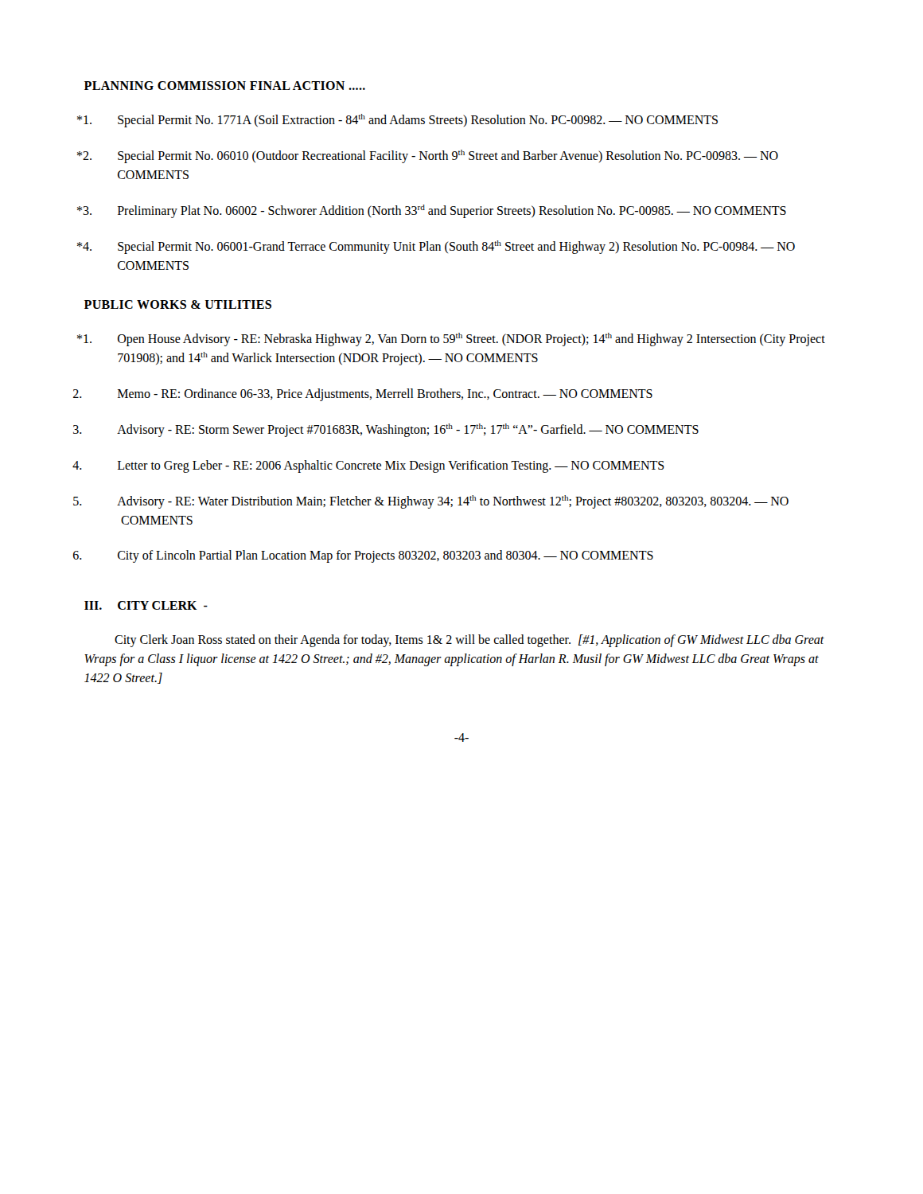PLANNING COMMISSION FINAL ACTION .....
*1. Special Permit No. 1771A (Soil Extraction - 84th and Adams Streets) Resolution No. PC-00982. — NO COMMENTS
*2. Special Permit No. 06010 (Outdoor Recreational Facility - North 9th Street and Barber Avenue) Resolution No. PC-00983. — NO COMMENTS
*3. Preliminary Plat No. 06002 - Schworer Addition (North 33rd and Superior Streets) Resolution No. PC-00985. — NO COMMENTS
*4. Special Permit No. 06001-Grand Terrace Community Unit Plan (South 84th Street and Highway 2) Resolution No. PC-00984. — NO COMMENTS
PUBLIC WORKS & UTILITIES
*1. Open House Advisory - RE: Nebraska Highway 2, Van Dorn to 59th Street. (NDOR Project); 14th and Highway 2 Intersection (City Project 701908); and 14th and Warlick Intersection (NDOR Project). — NO COMMENTS
2. Memo - RE: Ordinance 06-33, Price Adjustments, Merrell Brothers, Inc., Contract. — NO COMMENTS
3. Advisory - RE: Storm Sewer Project #701683R, Washington; 16th - 17th; 17th “A”- Garfield. — NO COMMENTS
4. Letter to Greg Leber - RE: 2006 Asphaltic Concrete Mix Design Verification Testing. — NO COMMENTS
5. Advisory - RE: Water Distribution Main; Fletcher & Highway 34; 14th to Northwest 12th; Project #803202, 803203, 803204. — NO COMMENTS
6. City of Lincoln Partial Plan Location Map for Projects 803202, 803203 and 80304. — NO COMMENTS
III. CITY CLERK -
City Clerk Joan Ross stated on their Agenda for today, Items 1& 2 will be called together. [#1, Application of GW Midwest LLC dba Great Wraps for a Class I liquor license at 1422 O Street.; and #2, Manager application of Harlan R. Musil for GW Midwest LLC dba Great Wraps at 1422 O Street.]
-4-